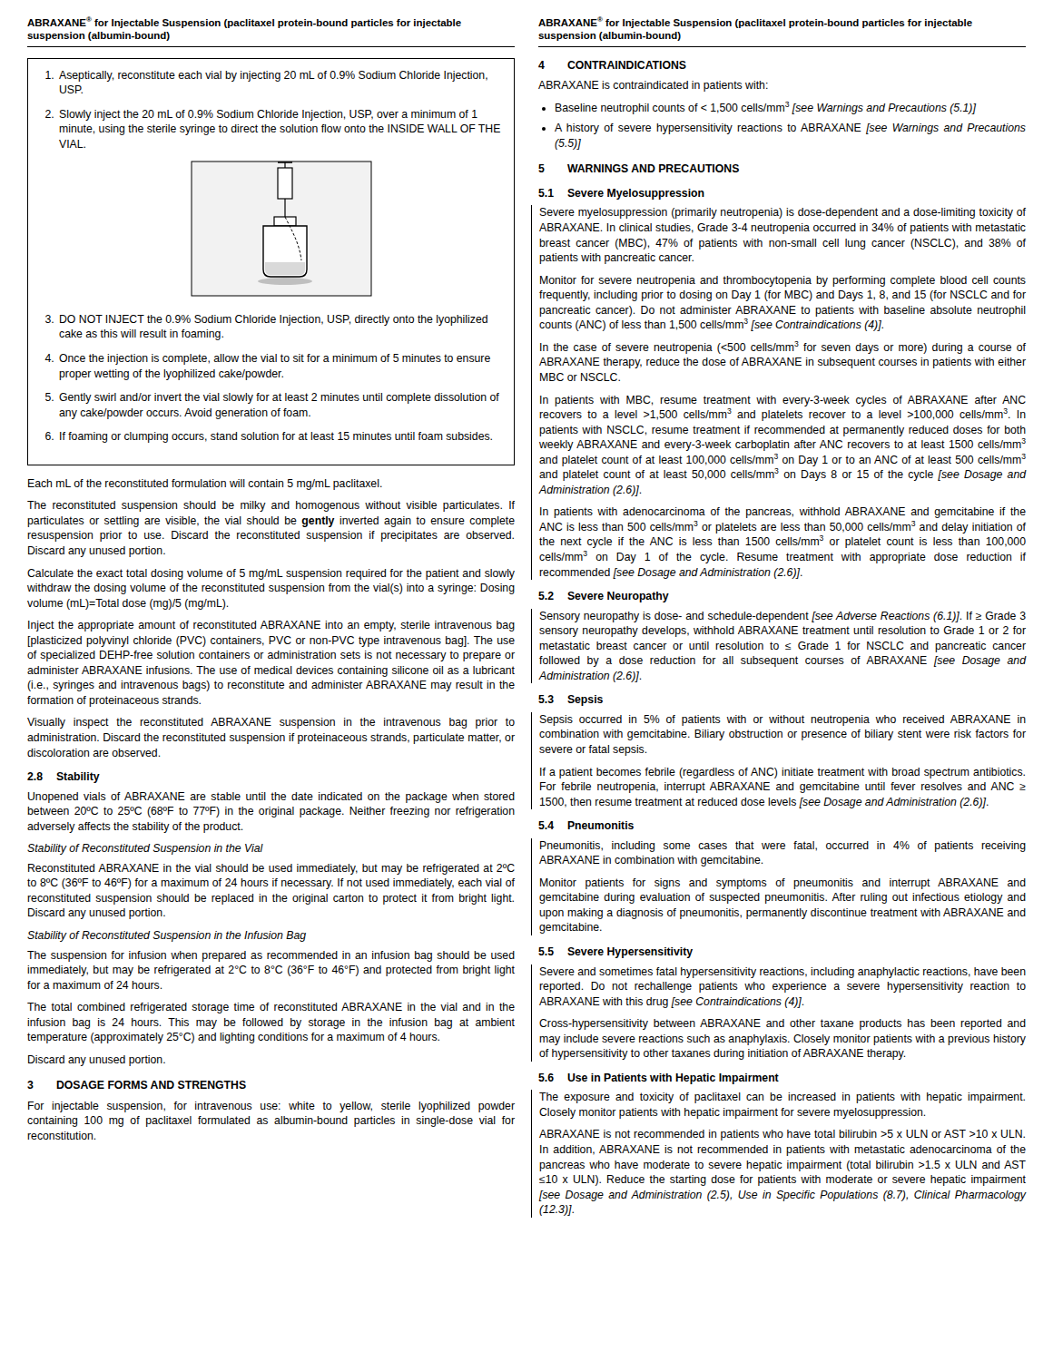ABRAXANE® for Injectable Suspension (paclitaxel protein-bound particles for injectable suspension (albumin-bound)
Aseptically, reconstitute each vial by injecting 20 mL of 0.9% Sodium Chloride Injection, USP.
Slowly inject the 20 mL of 0.9% Sodium Chloride Injection, USP, over a minimum of 1 minute, using the sterile syringe to direct the solution flow onto the INSIDE WALL OF THE VIAL.
DO NOT INJECT the 0.9% Sodium Chloride Injection, USP, directly onto the lyophilized cake as this will result in foaming.
Once the injection is complete, allow the vial to sit for a minimum of 5 minutes to ensure proper wetting of the lyophilized cake/powder.
Gently swirl and/or invert the vial slowly for at least 2 minutes until complete dissolution of any cake/powder occurs. Avoid generation of foam.
If foaming or clumping occurs, stand solution for at least 15 minutes until foam subsides.
Each mL of the reconstituted formulation will contain 5 mg/mL paclitaxel.
The reconstituted suspension should be milky and homogenous without visible particulates. If particulates or settling are visible, the vial should be gently inverted again to ensure complete resuspension prior to use. Discard the reconstituted suspension if precipitates are observed. Discard any unused portion.
Calculate the exact total dosing volume of 5 mg/mL suspension required for the patient and slowly withdraw the dosing volume of the reconstituted suspension from the vial(s) into a syringe: Dosing volume (mL)=Total dose (mg)/5 (mg/mL).
Inject the appropriate amount of reconstituted ABRAXANE into an empty, sterile intravenous bag [plasticized polyvinyl chloride (PVC) containers, PVC or non-PVC type intravenous bag]. The use of specialized DEHP-free solution containers or administration sets is not necessary to prepare or administer ABRAXANE infusions. The use of medical devices containing silicone oil as a lubricant (i.e., syringes and intravenous bags) to reconstitute and administer ABRAXANE may result in the formation of proteinaceous strands.
Visually inspect the reconstituted ABRAXANE suspension in the intravenous bag prior to administration. Discard the reconstituted suspension if proteinaceous strands, particulate matter, or discoloration are observed.
2.8 Stability
Unopened vials of ABRAXANE are stable until the date indicated on the package when stored between 20ºC to 25ºC (68ºF to 77ºF) in the original package. Neither freezing nor refrigeration adversely affects the stability of the product.
Stability of Reconstituted Suspension in the Vial
Reconstituted ABRAXANE in the vial should be used immediately, but may be refrigerated at 2ºC to 8ºC (36ºF to 46ºF) for a maximum of 24 hours if necessary. If not used immediately, each vial of reconstituted suspension should be replaced in the original carton to protect it from bright light. Discard any unused portion.
Stability of Reconstituted Suspension in the Infusion Bag
The suspension for infusion when prepared as recommended in an infusion bag should be used immediately, but may be refrigerated at 2°C to 8°C (36°F to 46°F) and protected from bright light for a maximum of 24 hours.
The total combined refrigerated storage time of reconstituted ABRAXANE in the vial and in the infusion bag is 24 hours. This may be followed by storage in the infusion bag at ambient temperature (approximately 25°C) and lighting conditions for a maximum of 4 hours.
Discard any unused portion.
3 DOSAGE FORMS AND STRENGTHS
For injectable suspension, for intravenous use: white to yellow, sterile lyophilized powder containing 100 mg of paclitaxel formulated as albumin-bound particles in single-dose vial for reconstitution.
ABRAXANE® for Injectable Suspension (paclitaxel protein-bound particles for injectable suspension (albumin-bound)
4 CONTRAINDICATIONS
ABRAXANE is contraindicated in patients with:
Baseline neutrophil counts of < 1,500 cells/mm3 [see Warnings and Precautions (5.1)]
A history of severe hypersensitivity reactions to ABRAXANE [see Warnings and Precautions (5.5)]
5 WARNINGS AND PRECAUTIONS
5.1 Severe Myelosuppression
Severe myelosuppression (primarily neutropenia) is dose-dependent and a dose-limiting toxicity of ABRAXANE. In clinical studies, Grade 3-4 neutropenia occurred in 34% of patients with metastatic breast cancer (MBC), 47% of patients with non-small cell lung cancer (NSCLC), and 38% of patients with pancreatic cancer.
Monitor for severe neutropenia and thrombocytopenia by performing complete blood cell counts frequently, including prior to dosing on Day 1 (for MBC) and Days 1, 8, and 15 (for NSCLC and for pancreatic cancer). Do not administer ABRAXANE to patients with baseline absolute neutrophil counts (ANC) of less than 1,500 cells/mm3 [see Contraindications (4)].
In the case of severe neutropenia (<500 cells/mm3 for seven days or more) during a course of ABRAXANE therapy, reduce the dose of ABRAXANE in subsequent courses in patients with either MBC or NSCLC.
In patients with MBC, resume treatment with every-3-week cycles of ABRAXANE after ANC recovers to a level >1,500 cells/mm3 and platelets recover to a level >100,000 cells/mm3. In patients with NSCLC, resume treatment if recommended at permanently reduced doses for both weekly ABRAXANE and every-3-week carboplatin after ANC recovers to at least 1500 cells/mm3 and platelet count of at least 100,000 cells/mm3 on Day 1 or to an ANC of at least 500 cells/mm3 and platelet count of at least 50,000 cells/mm3 on Days 8 or 15 of the cycle [see Dosage and Administration (2.6)].
In patients with adenocarcinoma of the pancreas, withhold ABRAXANE and gemcitabine if the ANC is less than 500 cells/mm3 or platelets are less than 50,000 cells/mm3 and delay initiation of the next cycle if the ANC is less than 1500 cells/mm3 or platelet count is less than 100,000 cells/mm3 on Day 1 of the cycle. Resume treatment with appropriate dose reduction if recommended [see Dosage and Administration (2.6)].
5.2 Severe Neuropathy
Sensory neuropathy is dose- and schedule-dependent [see Adverse Reactions (6.1)]. If ≥ Grade 3 sensory neuropathy develops, withhold ABRAXANE treatment until resolution to Grade 1 or 2 for metastatic breast cancer or until resolution to ≤ Grade 1 for NSCLC and pancreatic cancer followed by a dose reduction for all subsequent courses of ABRAXANE [see Dosage and Administration (2.6)].
5.3 Sepsis
Sepsis occurred in 5% of patients with or without neutropenia who received ABRAXANE in combination with gemcitabine. Biliary obstruction or presence of biliary stent were risk factors for severe or fatal sepsis.
If a patient becomes febrile (regardless of ANC) initiate treatment with broad spectrum antibiotics. For febrile neutropenia, interrupt ABRAXANE and gemcitabine until fever resolves and ANC ≥ 1500, then resume treatment at reduced dose levels [see Dosage and Administration (2.6)].
5.4 Pneumonitis
Pneumonitis, including some cases that were fatal, occurred in 4% of patients receiving ABRAXANE in combination with gemcitabine.
Monitor patients for signs and symptoms of pneumonitis and interrupt ABRAXANE and gemcitabine during evaluation of suspected pneumonitis. After ruling out infectious etiology and upon making a diagnosis of pneumonitis, permanently discontinue treatment with ABRAXANE and gemcitabine.
5.5 Severe Hypersensitivity
Severe and sometimes fatal hypersensitivity reactions, including anaphylactic reactions, have been reported. Do not rechallenge patients who experience a severe hypersensitivity reaction to ABRAXANE with this drug [see Contraindications (4)].
Cross-hypersensitivity between ABRAXANE and other taxane products has been reported and may include severe reactions such as anaphylaxis. Closely monitor patients with a previous history of hypersensitivity to other taxanes during initiation of ABRAXANE therapy.
5.6 Use in Patients with Hepatic Impairment
The exposure and toxicity of paclitaxel can be increased in patients with hepatic impairment. Closely monitor patients with hepatic impairment for severe myelosuppression.
ABRAXANE is not recommended in patients who have total bilirubin >5 x ULN or AST >10 x ULN. In addition, ABRAXANE is not recommended in patients with metastatic adenocarcinoma of the pancreas who have moderate to severe hepatic impairment (total bilirubin >1.5 x ULN and AST ≤10 x ULN). Reduce the starting dose for patients with moderate or severe hepatic impairment [see Dosage and Administration (2.5), Use in Specific Populations (8.7), Clinical Pharmacology (12.3)].